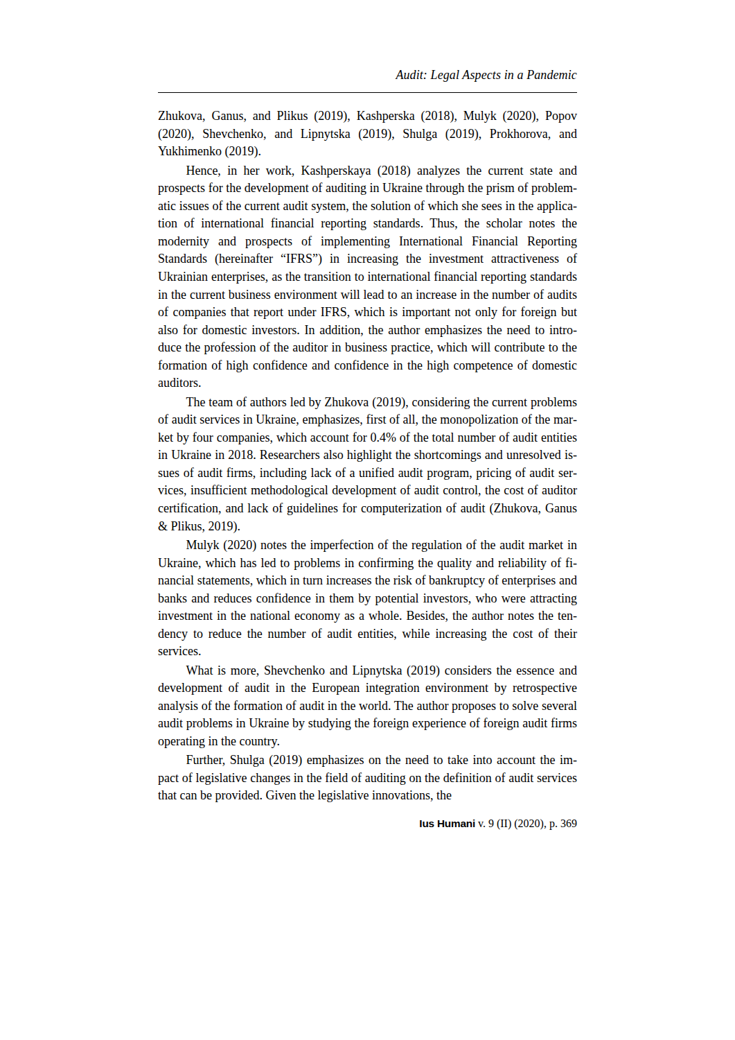Audit: Legal Aspects in a Pandemic
Zhukova, Ganus, and Plikus (2019), Kashperska (2018), Mulyk (2020), Popov (2020), Shevchenko, and Lipnytska (2019), Shulga (2019), Prokhorova, and Yukhimenko (2019).
Hence, in her work, Kashperskaya (2018) analyzes the current state and prospects for the development of auditing in Ukraine through the prism of problematic issues of the current audit system, the solution of which she sees in the application of international financial reporting standards. Thus, the scholar notes the modernity and prospects of implementing International Financial Reporting Standards (hereinafter “IFRS”) in increasing the investment attractiveness of Ukrainian enterprises, as the transition to international financial reporting standards in the current business environment will lead to an increase in the number of audits of companies that report under IFRS, which is important not only for foreign but also for domestic investors. In addition, the author emphasizes the need to introduce the profession of the auditor in business practice, which will contribute to the formation of high confidence and confidence in the high competence of domestic auditors.
The team of authors led by Zhukova (2019), considering the current problems of audit services in Ukraine, emphasizes, first of all, the monopolization of the market by four companies, which account for 0.4% of the total number of audit entities in Ukraine in 2018. Researchers also highlight the shortcomings and unresolved issues of audit firms, including lack of a unified audit program, pricing of audit services, insufficient methodological development of audit control, the cost of auditor certification, and lack of guidelines for computerization of audit (Zhukova, Ganus & Plikus, 2019).
Mulyk (2020) notes the imperfection of the regulation of the audit market in Ukraine, which has led to problems in confirming the quality and reliability of financial statements, which in turn increases the risk of bankruptcy of enterprises and banks and reduces confidence in them by potential investors, who were attracting investment in the national economy as a whole. Besides, the author notes the tendency to reduce the number of audit entities, while increasing the cost of their services.
What is more, Shevchenko and Lipnytska (2019) considers the essence and development of audit in the European integration environment by retrospective analysis of the formation of audit in the world. The author proposes to solve several audit problems in Ukraine by studying the foreign experience of foreign audit firms operating in the country.
Further, Shulga (2019) emphasizes on the need to take into account the impact of legislative changes in the field of auditing on the definition of audit services that can be provided. Given the legislative innovations, the
Ius Humani v. 9 (II) (2020), p. 369